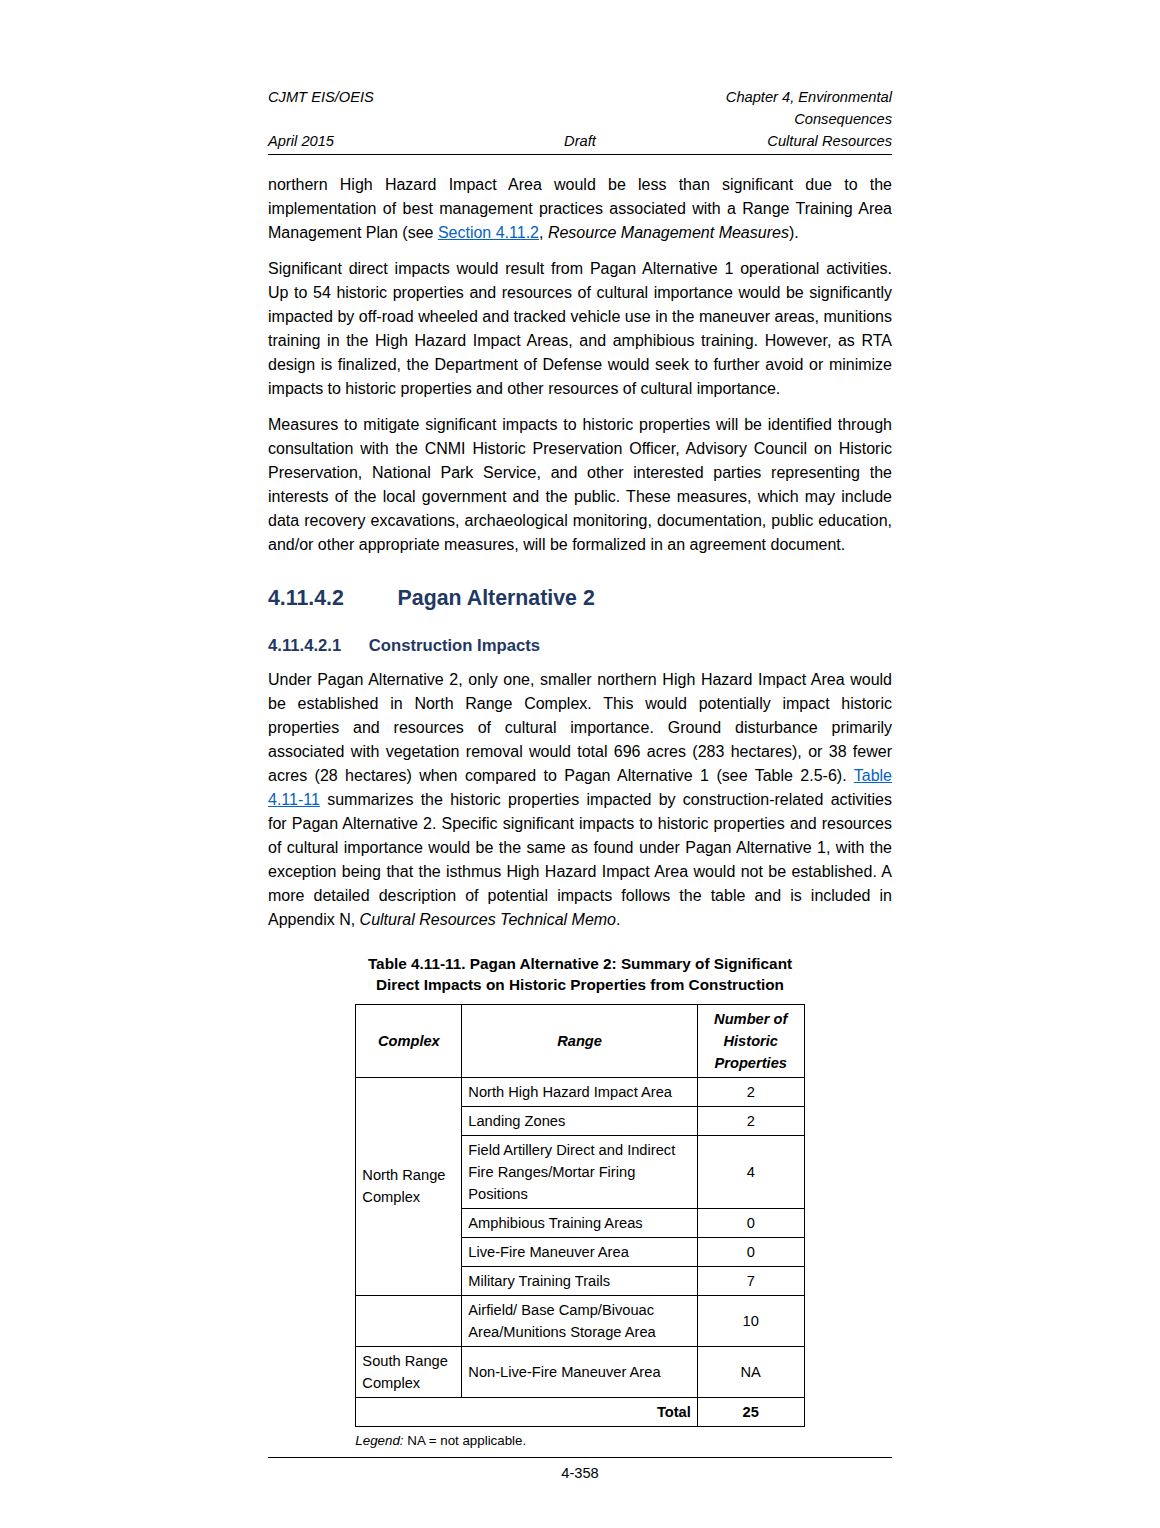| CJMT EIS/OEIS | | Chapter 4, Environmental Consequences |
| April 2015 | Draft | Cultural Resources |
northern High Hazard Impact Area would be less than significant due to the implementation of best management practices associated with a Range Training Area Management Plan (see Section 4.11.2, Resource Management Measures).
Significant direct impacts would result from Pagan Alternative 1 operational activities. Up to 54 historic properties and resources of cultural importance would be significantly impacted by off-road wheeled and tracked vehicle use in the maneuver areas, munitions training in the High Hazard Impact Areas, and amphibious training. However, as RTA design is finalized, the Department of Defense would seek to further avoid or minimize impacts to historic properties and other resources of cultural importance.
Measures to mitigate significant impacts to historic properties will be identified through consultation with the CNMI Historic Preservation Officer, Advisory Council on Historic Preservation, National Park Service, and other interested parties representing the interests of the local government and the public. These measures, which may include data recovery excavations, archaeological monitoring, documentation, public education, and/or other appropriate measures, will be formalized in an agreement document.
4.11.4.2 Pagan Alternative 2
4.11.4.2.1 Construction Impacts
Under Pagan Alternative 2, only one, smaller northern High Hazard Impact Area would be established in North Range Complex. This would potentially impact historic properties and resources of cultural importance. Ground disturbance primarily associated with vegetation removal would total 696 acres (283 hectares), or 38 fewer acres (28 hectares) when compared to Pagan Alternative 1 (see Table 2.5-6). Table 4.11-11 summarizes the historic properties impacted by construction-related activities for Pagan Alternative 2. Specific significant impacts to historic properties and resources of cultural importance would be the same as found under Pagan Alternative 1, with the exception being that the isthmus High Hazard Impact Area would not be established. A more detailed description of potential impacts follows the table and is included in Appendix N, Cultural Resources Technical Memo.
Table 4.11-11. Pagan Alternative 2: Summary of Significant Direct Impacts on Historic Properties from Construction
| Complex | Range | Number of Historic Properties |
| --- | --- | --- |
| North Range Complex | North High Hazard Impact Area | 2 |
| Landing Zones | 2 |
| Field Artillery Direct and Indirect Fire Ranges/Mortar Firing Positions | 4 |
| Amphibious Training Areas | 0 |
| Live-Fire Maneuver Area | 0 |
| Military Training Trails | 7 |
| | Airfield/ Base Camp/Bivouac Area/Munitions Storage Area | 10 |
| South Range Complex | Non-Live-Fire Maneuver Area | NA |
| Total | 25 |
Legend: NA = not applicable.
4-358